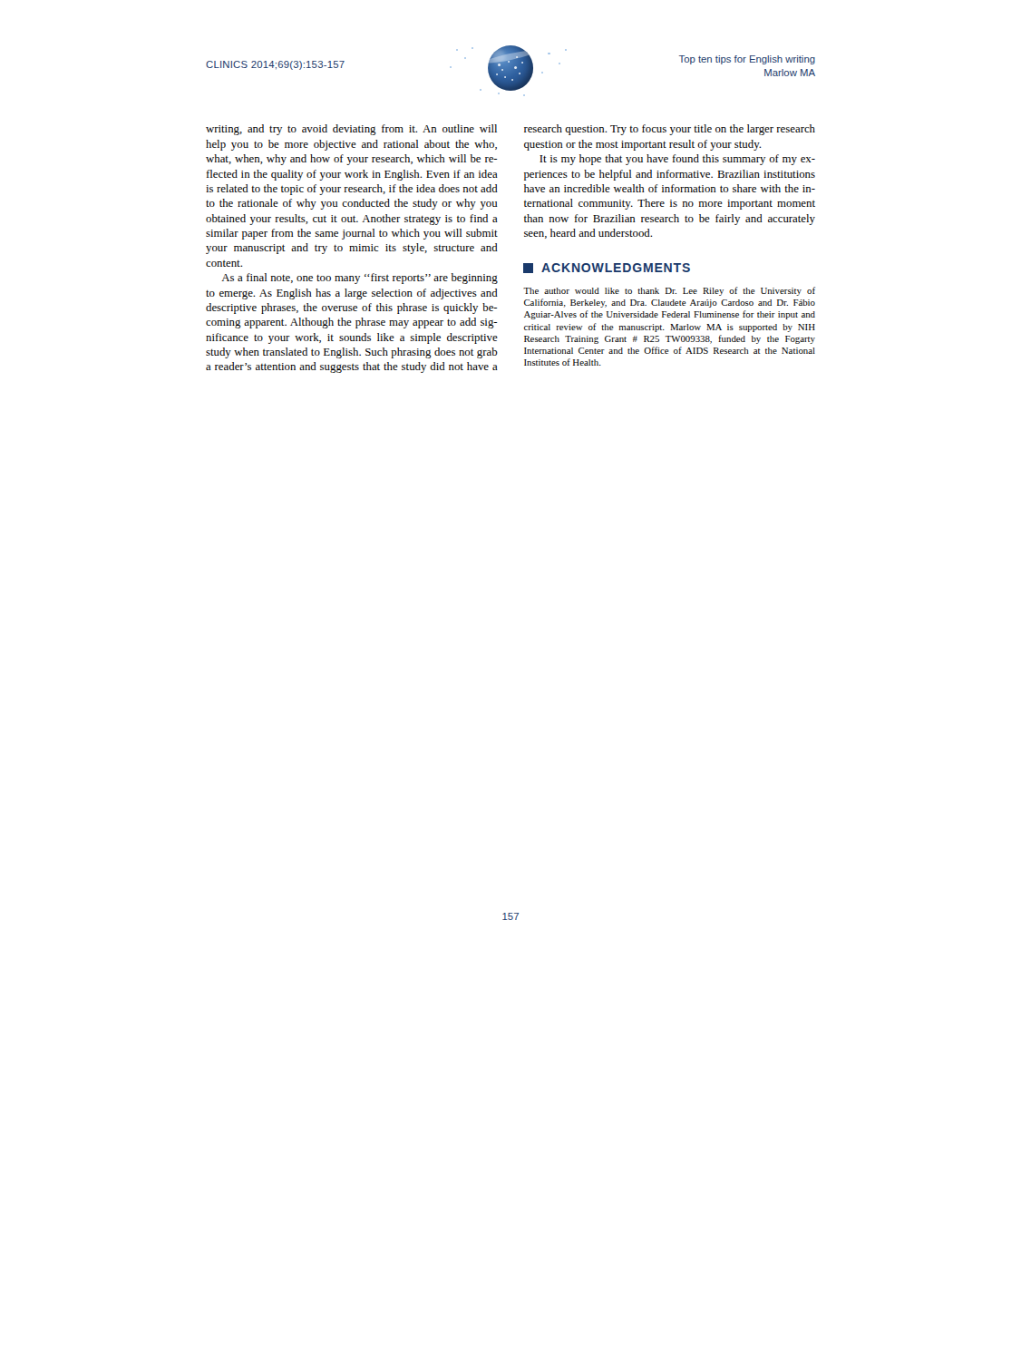CLINICS 2014;69(3):153-157
Top ten tips for English writing
Marlow MA
writing, and try to avoid deviating from it. An outline will help you to be more objective and rational about the who, what, when, why and how of your research, which will be reflected in the quality of your work in English. Even if an idea is related to the topic of your research, if the idea does not add to the rationale of why you conducted the study or why you obtained your results, cut it out. Another strategy is to find a similar paper from the same journal to which you will submit your manuscript and try to mimic its style, structure and content.
As a final note, one too many ‘‘first reports’’ are beginning to emerge. As English has a large selection of adjectives and descriptive phrases, the overuse of this phrase is quickly becoming apparent. Although the phrase may appear to add significance to your work, it sounds like a simple descriptive study when translated to English. Such phrasing does not grab a reader’s attention and suggests that the study did not have a research question. Try to focus your title on the larger research question or the most important result of your study.
It is my hope that you have found this summary of my experiences to be helpful and informative. Brazilian institutions have an incredible wealth of information to share with the international community. There is no more important moment than now for Brazilian research to be fairly and accurately seen, heard and understood.
ACKNOWLEDGMENTS
The author would like to thank Dr. Lee Riley of the University of California, Berkeley, and Dra. Claudete Araújo Cardoso and Dr. Fábio Aguiar-Alves of the Universidade Federal Fluminense for their input and critical review of the manuscript. Marlow MA is supported by NIH Research Training Grant # R25 TW009338, funded by the Fogarty International Center and the Office of AIDS Research at the National Institutes of Health.
157